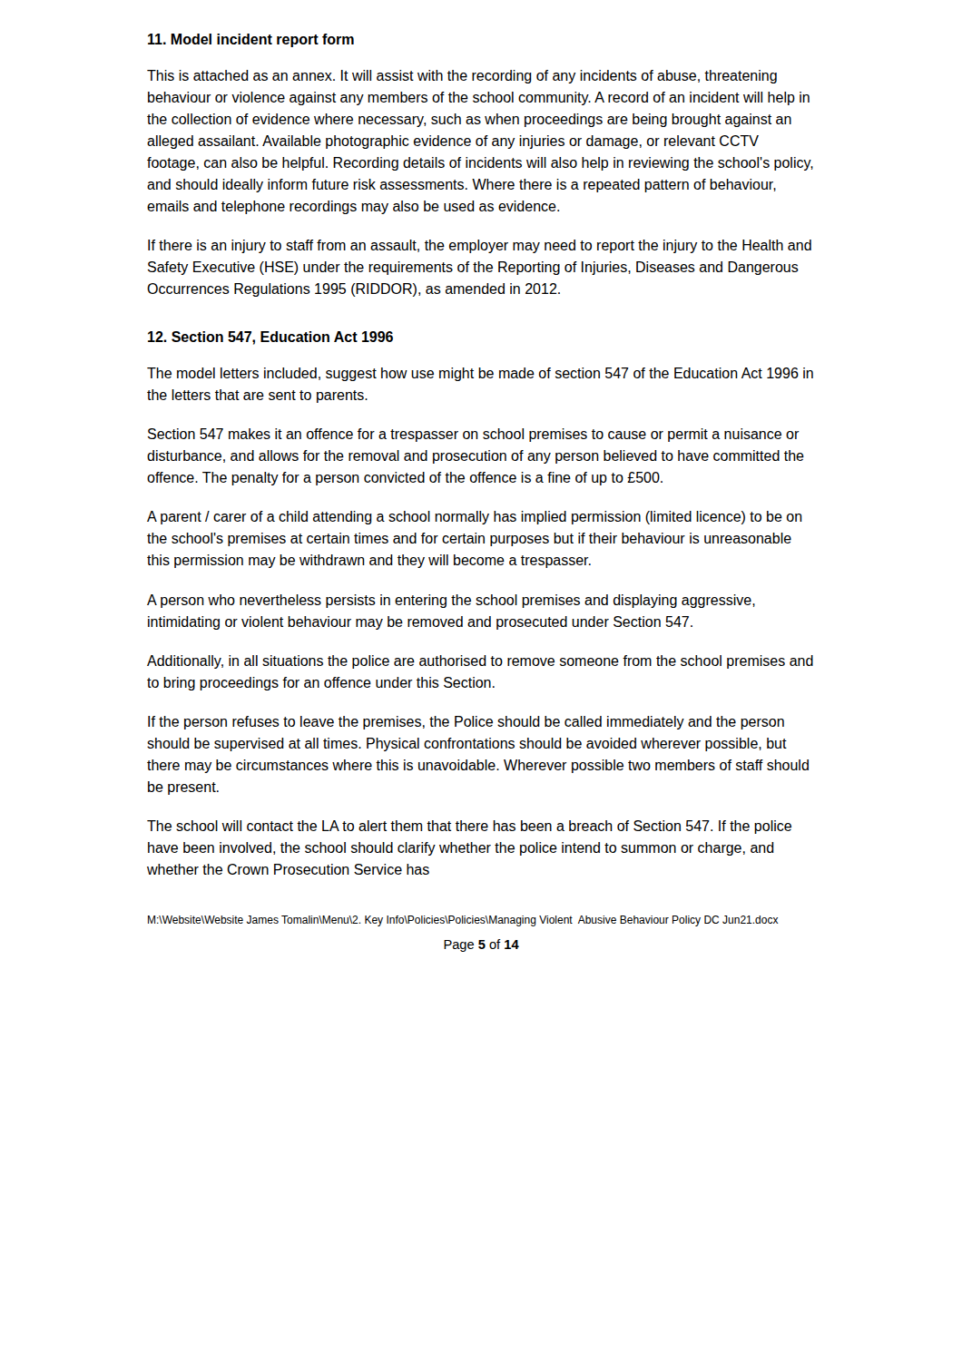11. Model incident report form
This is attached as an annex. It will assist with the recording of any incidents of abuse, threatening behaviour or violence against any members of the school community. A record of an incident will help in the collection of evidence where necessary, such as when proceedings are being brought against an alleged assailant. Available photographic evidence of any injuries or damage, or relevant CCTV footage, can also be helpful. Recording details of incidents will also help in reviewing the school's policy, and should ideally inform future risk assessments. Where there is a repeated pattern of behaviour, emails and telephone recordings may also be used as evidence.
If there is an injury to staff from an assault, the employer may need to report the injury to the Health and Safety Executive (HSE) under the requirements of the Reporting of Injuries, Diseases and Dangerous Occurrences Regulations 1995 (RIDDOR), as amended in 2012.
12. Section 547, Education Act 1996
The model letters included, suggest how use might be made of section 547 of the Education Act 1996 in the letters that are sent to parents.
Section 547 makes it an offence for a trespasser on school premises to cause or permit a nuisance or disturbance, and allows for the removal and prosecution of any person believed to have committed the offence. The penalty for a person convicted of the offence is a fine of up to £500.
A parent / carer of a child attending a school normally has implied permission (limited licence) to be on the school's premises at certain times and for certain purposes but if their behaviour is unreasonable this permission may be withdrawn and they will become a trespasser.
A person who nevertheless persists in entering the school premises and displaying aggressive, intimidating or violent behaviour may be removed and prosecuted under Section 547.
Additionally, in all situations the police are authorised to remove someone from the school premises and to bring proceedings for an offence under this Section.
If the person refuses to leave the premises, the Police should be called immediately and the person should be supervised at all times. Physical confrontations should be avoided wherever possible, but there may be circumstances where this is unavoidable. Wherever possible two members of staff should be present.
The school will contact the LA to alert them that there has been a breach of Section 547. If the police have been involved, the school should clarify whether the police intend to summon or charge, and whether the Crown Prosecution Service has
M:\Website\Website James Tomalin\Menu\2. Key Info\Policies\Policies\Managing Violent Abusive Behaviour Policy DC Jun21.docx
Page 5 of 14